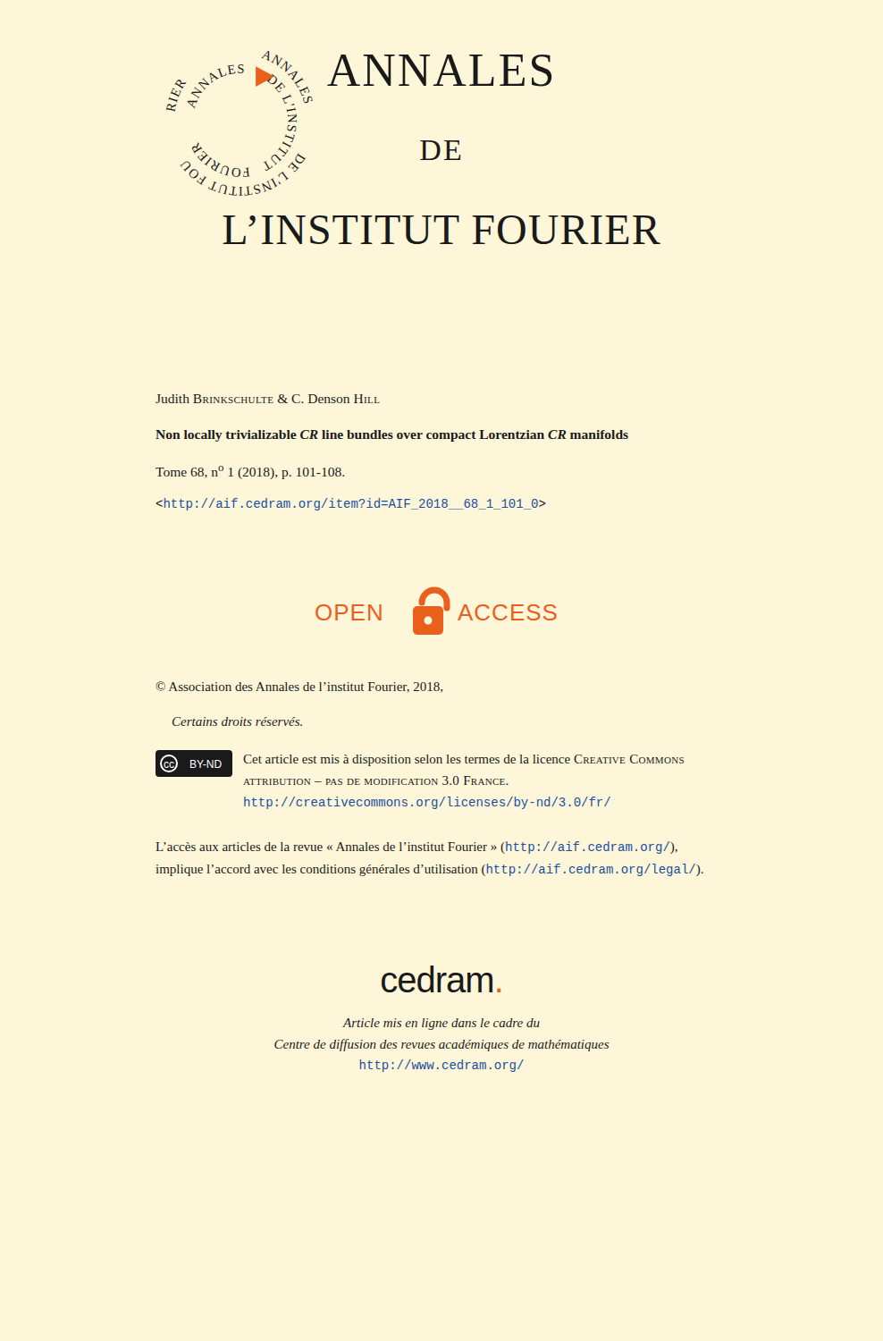RIER ANNALES DE L'INSTITUT FOU ANNALES DE L'INSTITUT FOURIER
ANNALES
DE
L’INSTITUT FOURIER
Judith Brinkschulte & C. Denson Hill
Non locally trivializable CR line bundles over compact Lorentzian CR manifolds
Tome 68, no 1 (2018), p. 101-108.
<http://aif.cedram.org/item?id=AIF_2018__68_1_101_0>
OPEN ACCESS
© Association des Annales de l’institut Fourier, 2018,
Certains droits réservés.
cc BY-ND
Cet article est mis à disposition selon les termes de la licence Creative Commons attribution – pas de modification 3.0 France. http://creativecommons.org/licenses/by-nd/3.0/fr/
L’accès aux articles de la revue « Annales de l’institut Fourier » (http://aif.cedram.org/), implique l’accord avec les conditions générales d’utilisation (http://aif.cedram.org/legal/).
cedram.
Article mis en ligne dans le cadre du
Centre de diffusion des revues académiques de mathématiques
http://www.cedram.org/